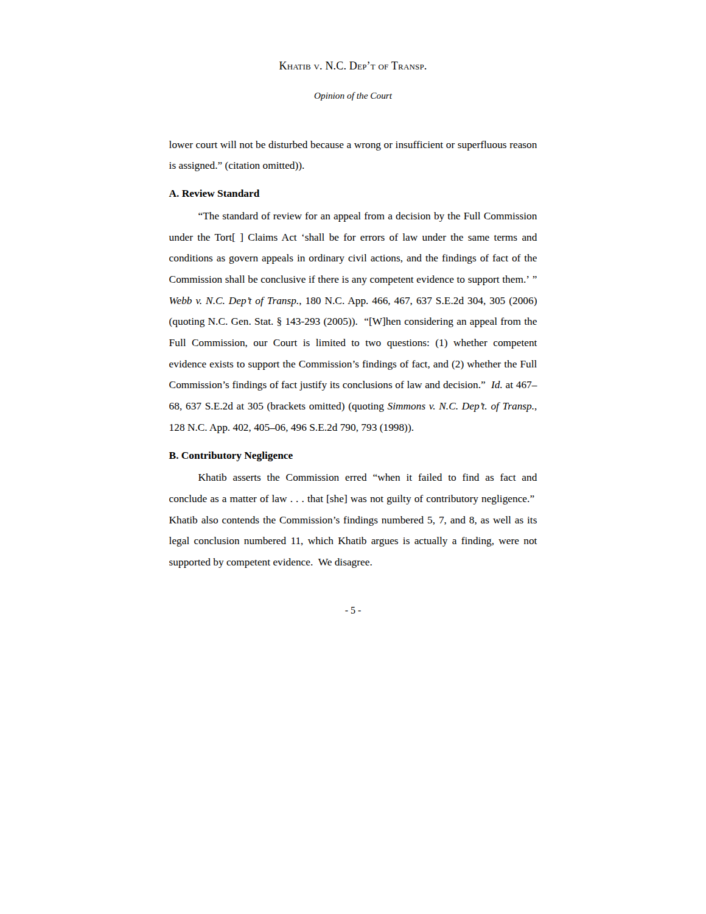Khatib v. N.C. Dep’t of Transp.
Opinion of the Court
lower court will not be disturbed because a wrong or insufficient or superfluous reason is assigned.” (citation omitted)).
A. Review Standard
“The standard of review for an appeal from a decision by the Full Commission under the Tort[ ] Claims Act ‘shall be for errors of law under the same terms and conditions as govern appeals in ordinary civil actions, and the findings of fact of the Commission shall be conclusive if there is any competent evidence to support them.’ ” Webb v. N.C. Dep’t of Transp., 180 N.C. App. 466, 467, 637 S.E.2d 304, 305 (2006) (quoting N.C. Gen. Stat. § 143-293 (2005)). “[W]hen considering an appeal from the Full Commission, our Court is limited to two questions: (1) whether competent evidence exists to support the Commission’s findings of fact, and (2) whether the Full Commission’s findings of fact justify its conclusions of law and decision.” Id. at 467–68, 637 S.E.2d at 305 (brackets omitted) (quoting Simmons v. N.C. Dep’t. of Transp., 128 N.C. App. 402, 405–06, 496 S.E.2d 790, 793 (1998)).
B. Contributory Negligence
Khatib asserts the Commission erred “when it failed to find as fact and conclude as a matter of law . . . that [she] was not guilty of contributory negligence.” Khatib also contends the Commission’s findings numbered 5, 7, and 8, as well as its legal conclusion numbered 11, which Khatib argues is actually a finding, were not supported by competent evidence. We disagree.
- 5 -